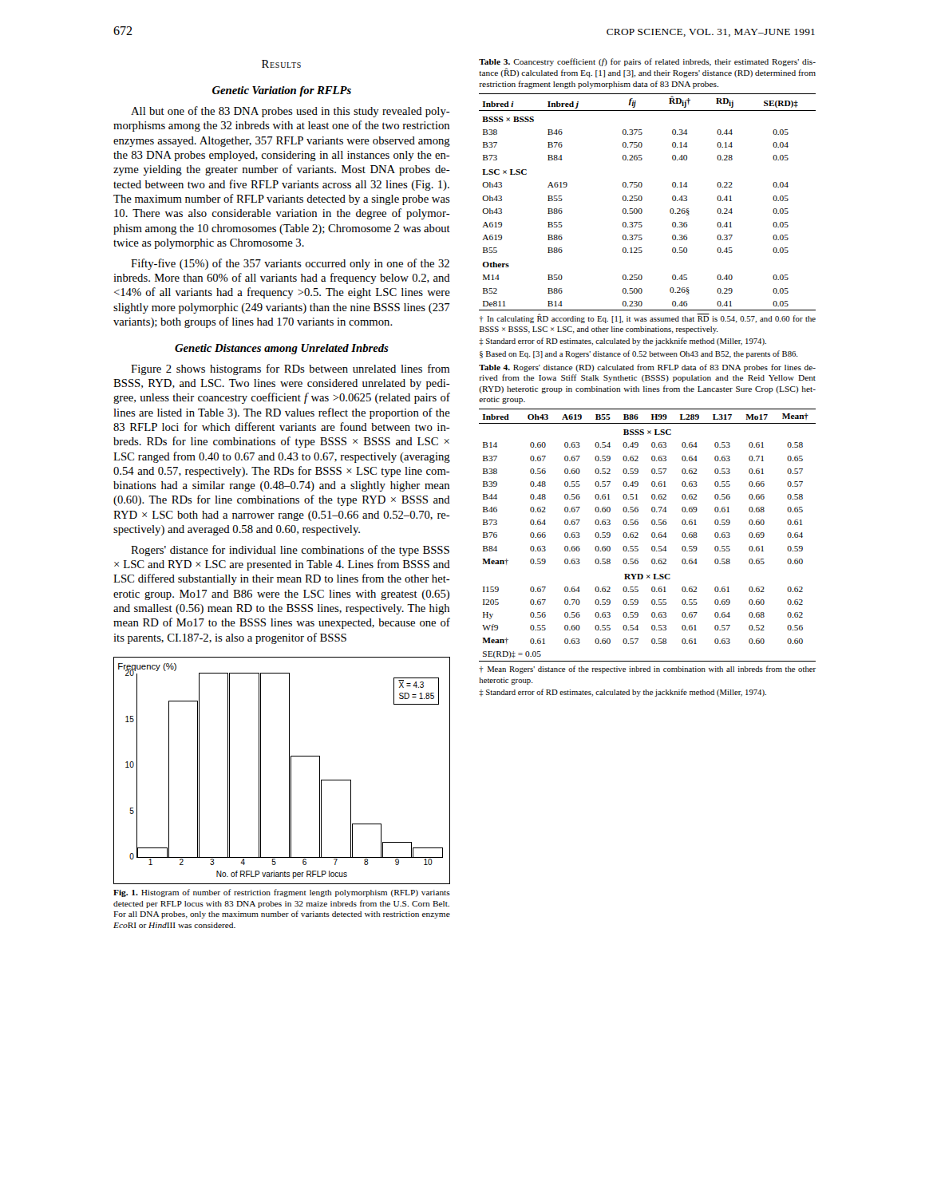672 CROP SCIENCE, VOL. 31, MAY–JUNE 1991
Results
Genetic Variation for RFLPs
All but one of the 83 DNA probes used in this study revealed polymorphisms among the 32 inbreds with at least one of the two restriction enzymes assayed. Altogether, 357 RFLP variants were observed among the 83 DNA probes employed, considering in all instances only the enzyme yielding the greater number of variants. Most DNA probes detected between two and five RFLP variants across all 32 lines (Fig. 1). The maximum number of RFLP variants detected by a single probe was 10. There was also considerable variation in the degree of polymorphism among the 10 chromosomes (Table 2); Chromosome 2 was about twice as polymorphic as Chromosome 3.
Fifty-five (15%) of the 357 variants occurred only in one of the 32 inbreds. More than 60% of all variants had a frequency below 0.2, and <14% of all variants had a frequency >0.5. The eight LSC lines were slightly more polymorphic (249 variants) than the nine BSSS lines (237 variants); both groups of lines had 170 variants in common.
Genetic Distances among Unrelated Inbreds
Figure 2 shows histograms for RDs between unrelated lines from BSSS, RYD, and LSC. Two lines were considered unrelated by pedigree, unless their coancestry coefficient f was >0.0625 (related pairs of lines are listed in Table 3). The RD values reflect the proportion of the 83 RFLP loci for which different variants are found between two inbreds. RDs for line combinations of type BSSS × BSSS and LSC × LSC ranged from 0.40 to 0.67 and 0.43 to 0.67, respectively (averaging 0.54 and 0.57, respectively). The RDs for BSSS × LSC type line combinations had a similar range (0.48–0.74) and a slightly higher mean (0.60). The RDs for line combinations of the type RYD × BSSS and RYD × LSC both had a narrower range (0.51–0.66 and 0.52–0.70, respectively) and averaged 0.58 and 0.60, respectively.
Rogers' distance for individual line combinations of the type BSSS × LSC and RYD × LSC are presented in Table 4. Lines from BSSS and LSC differed substantially in their mean RD to lines from the other heterotic group. Mo17 and B86 were the LSC lines with greatest (0.65) and smallest (0.56) mean RD to the BSSS lines, respectively. The high mean RD of Mo17 to the BSSS lines was unexpected, because one of its parents, CI.187-2, is also a progenitor of BSSS
Frequency (%)
20 15 10 5 0
X = 4.3
SD = 1.85
12345678910
No. of RFLP variants per RFLP locus
Fig. 1. Histogram of number of restriction fragment length polymorphism (RFLP) variants detected per RFLP locus with 83 DNA probes in 32 maize inbreds from the U.S. Corn Belt. For all DNA probes, only the maximum number of variants detected with restriction enzyme Eco RI or Hind III was considered.
Table 3. Coancestry coefficient ( f ) for pairs of related inbreds, their estimated Rogers' distance (R̂D) calculated from Eq. [1] and [3], and their Rogers' distance (RD) determined from restriction fragment length polymorphism data of 83 DNA probes.
| Inbred i | Inbred j | f ij | R̂D ij † | RD ij | SE(RD) ‡ |
| --- | --- | --- | --- | --- | --- |
| BSSS × BSSS |
| B38 | B46 | 0.375 | 0.34 | 0.44 | 0.05 |
| B37 | B76 | 0.750 | 0.14 | 0.14 | 0.04 |
| B73 | B84 | 0.265 | 0.40 | 0.28 | 0.05 |
| LSC × LSC |
| Oh43 | A619 | 0.750 | 0.14 | 0.22 | 0.04 |
| Oh43 | B55 | 0.250 | 0.43 | 0.41 | 0.05 |
| Oh43 | B86 | 0.500 | 0.26 § | 0.24 | 0.05 |
| A619 | B55 | 0.375 | 0.36 | 0.41 | 0.05 |
| A619 | B86 | 0.375 | 0.36 | 0.37 | 0.05 |
| B55 | B86 | 0.125 | 0.50 | 0.45 | 0.05 |
| Others |
| M14 | B50 | 0.250 | 0.45 | 0.40 | 0.05 |
| B52 | B86 | 0.500 | 0.26 § | 0.29 | 0.05 |
| De811 | B14 | 0.230 | 0.46 | 0.41 | 0.05 |
† In calculating R̂D according to Eq. [1], it was assumed that RD is 0.54, 0.57, and 0.60 for the BSSS × BSSS, LSC × LSC, and other line combinations, respectively.
‡ Standard error of RD estimates, calculated by the jackknife method (Miller, 1974).
§ Based on Eq. [3] and a Rogers' distance of 0.52 between Oh43 and B52, the parents of B86.
Table 4. Rogers' distance (RD) calculated from RFLP data of 83 DNA probes for lines derived from the Iowa Stiff Stalk Synthetic (BSSS) population and the Reid Yellow Dent (RYD) heterotic group in combination with lines from the Lancaster Sure Crop (LSC) heterotic group.
| Inbred | Oh43 | A619 | B55 | B86 | H99 | L289 | L317 | Mo17 | Mean † |
| --- | --- | --- | --- | --- | --- | --- | --- | --- | --- |
| BSSS × LSC |
| B14 | 0.60 | 0.63 | 0.54 | 0.49 | 0.63 | 0.64 | 0.53 | 0.61 | 0.58 |
| B37 | 0.67 | 0.67 | 0.59 | 0.62 | 0.63 | 0.64 | 0.63 | 0.71 | 0.65 |
| B38 | 0.56 | 0.60 | 0.52 | 0.59 | 0.57 | 0.62 | 0.53 | 0.61 | 0.57 |
| B39 | 0.48 | 0.55 | 0.57 | 0.49 | 0.61 | 0.63 | 0.55 | 0.66 | 0.57 |
| B44 | 0.48 | 0.56 | 0.61 | 0.51 | 0.62 | 0.62 | 0.56 | 0.66 | 0.58 |
| B46 | 0.62 | 0.67 | 0.60 | 0.56 | 0.74 | 0.69 | 0.61 | 0.68 | 0.65 |
| B73 | 0.64 | 0.67 | 0.63 | 0.56 | 0.56 | 0.61 | 0.59 | 0.60 | 0.61 |
| B76 | 0.66 | 0.63 | 0.59 | 0.62 | 0.64 | 0.68 | 0.63 | 0.69 | 0.64 |
| B84 | 0.63 | 0.66 | 0.60 | 0.55 | 0.54 | 0.59 | 0.55 | 0.61 | 0.59 |
| Mean † | 0.59 | 0.63 | 0.58 | 0.56 | 0.62 | 0.64 | 0.58 | 0.65 | 0.60 |
| RYD × LSC |
| I159 | 0.67 | 0.64 | 0.62 | 0.55 | 0.61 | 0.62 | 0.61 | 0.62 | 0.62 |
| I205 | 0.67 | 0.70 | 0.59 | 0.59 | 0.55 | 0.55 | 0.69 | 0.60 | 0.62 |
| Hy | 0.56 | 0.56 | 0.63 | 0.59 | 0.63 | 0.67 | 0.64 | 0.68 | 0.62 |
| Wf9 | 0.55 | 0.60 | 0.55 | 0.54 | 0.53 | 0.61 | 0.57 | 0.52 | 0.56 |
| Mean † | 0.61 | 0.63 | 0.60 | 0.57 | 0.58 | 0.61 | 0.63 | 0.60 | 0.60 |
| SE(RD) ‡ = 0.05 |
† Mean Rogers' distance of the respective inbred in combination with all inbreds from the other heterotic group.
‡ Standard error of RD estimates, calculated by the jackknife method (Miller, 1974).